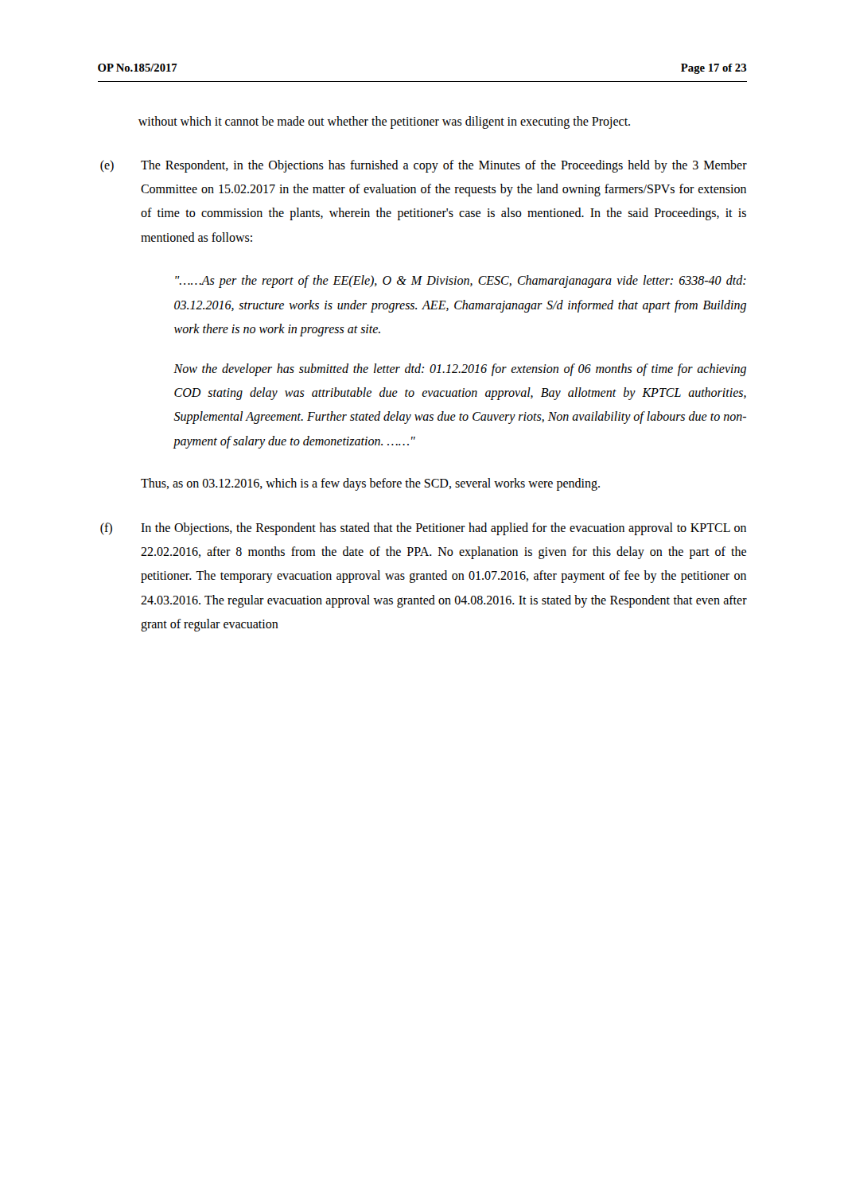OP No.185/2017 Page 17 of 23
without which it cannot be made out whether the petitioner was diligent in executing the Project.
(e)
The Respondent, in the Objections has furnished a copy of the Minutes of the Proceedings held by the 3 Member Committee on 15.02.2017 in the matter of evaluation of the requests by the land owning farmers/SPVs for extension of time to commission the plants, wherein the petitioner's case is also mentioned. In the said Proceedings, it is mentioned as follows:
"……As per the report of the EE(Ele), O & M Division, CESC, Chamarajanagara vide letter: 6338-40 dtd: 03.12.2016, structure works is under progress. AEE, Chamarajanagar S/d informed that apart from Building work there is no work in progress at site.
Now the developer has submitted the letter dtd: 01.12.2016 for extension of 06 months of time for achieving COD stating delay was attributable due to evacuation approval, Bay allotment by KPTCL authorities, Supplemental Agreement. Further stated delay was due to Cauvery riots, Non availability of labours due to non-payment of salary due to demonetization. ……"
Thus, as on 03.12.2016, which is a few days before the SCD, several works were pending.
(f)
In the Objections, the Respondent has stated that the Petitioner had applied for the evacuation approval to KPTCL on 22.02.2016, after 8 months from the date of the PPA. No explanation is given for this delay on the part of the petitioner. The temporary evacuation approval was granted on 01.07.2016, after payment of fee by the petitioner on 24.03.2016. The regular evacuation approval was granted on 04.08.2016. It is stated by the Respondent that even after grant of regular evacuation